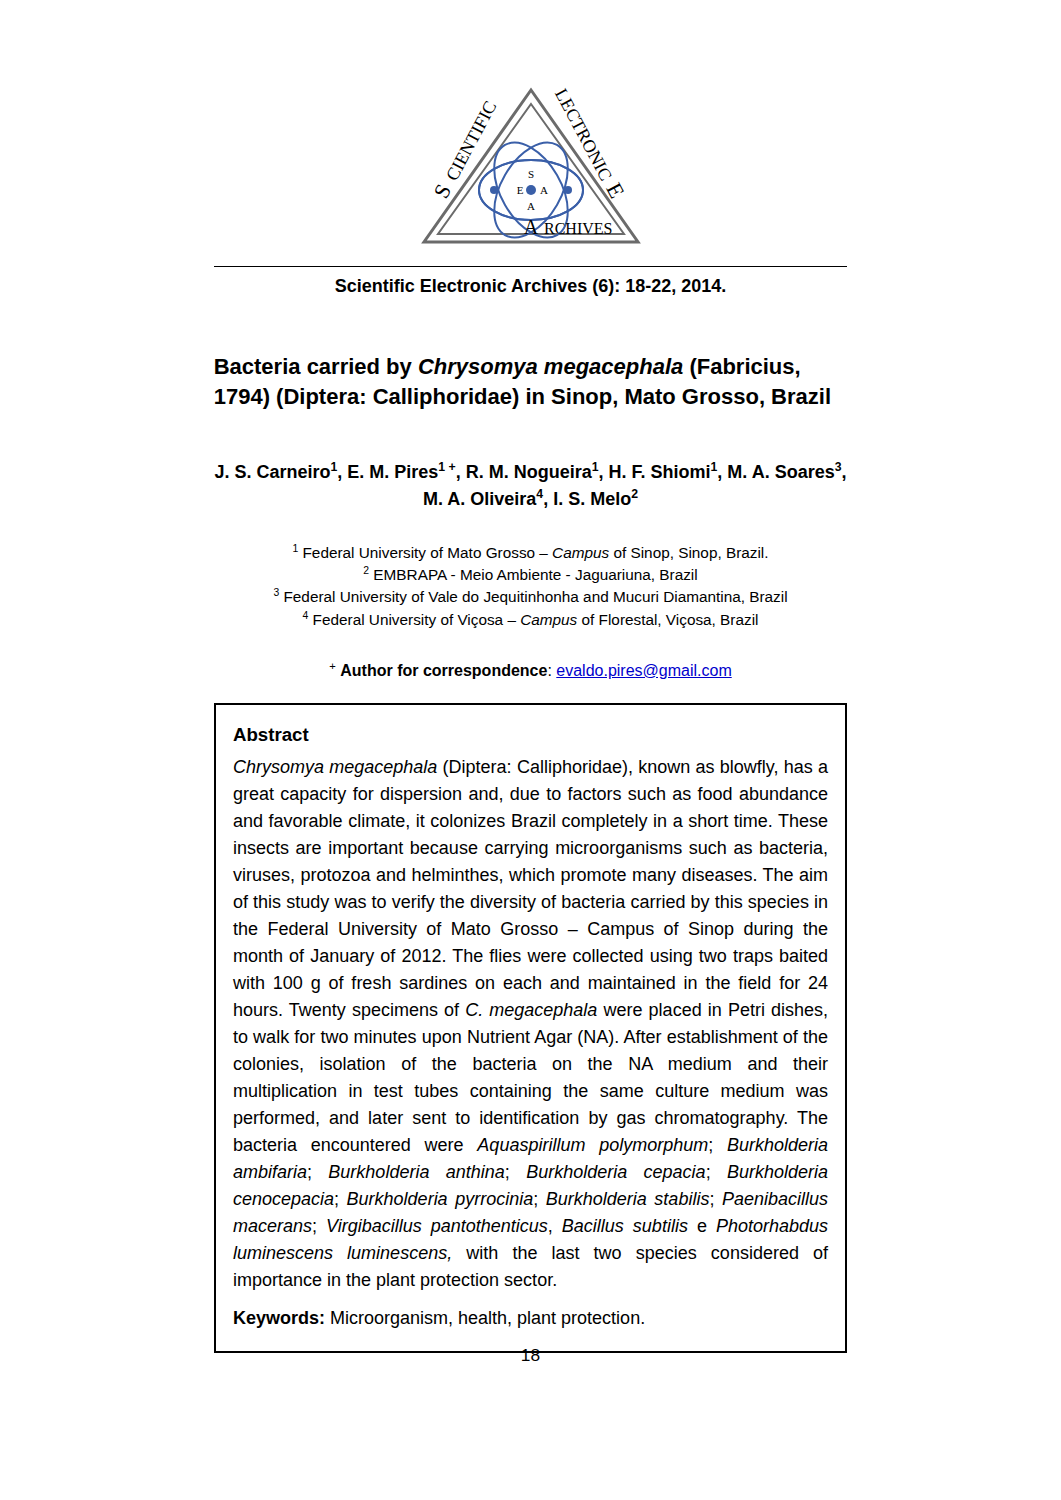S E A A S CIENTIFIC E LECTRONIC A RCHIVES
Scientific Electronic Archives (6): 18-22, 2014.
Bacteria carried by Chrysomya megacephala (Fabricius, 1794) (Diptera: Calliphoridae) in Sinop, Mato Grosso, Brazil
J. S. Carneiro1, E. M. Pires1 +, R. M. Nogueira1, H. F. Shiomi1, M. A. Soares3, M. A. Oliveira4, I. S. Melo2
1 Federal University of Mato Grosso – Campus of Sinop, Sinop, Brazil.
2 EMBRAPA - Meio Ambiente - Jaguariuna, Brazil
3 Federal University of Vale do Jequitinhonha and Mucuri Diamantina, Brazil
4 Federal University of Viçosa – Campus of Florestal, Viçosa, Brazil
+ Author for correspondence: evaldo.pires@gmail.com
Abstract
Chrysomya megacephala (Diptera: Calliphoridae), known as blowfly, has a great capacity for dispersion and, due to factors such as food abundance and favorable climate, it colonizes Brazil completely in a short time. These insects are important because carrying microorganisms such as bacteria, viruses, protozoa and helminthes, which promote many diseases. The aim of this study was to verify the diversity of bacteria carried by this species in the Federal University of Mato Grosso – Campus of Sinop during the month of January of 2012. The flies were collected using two traps baited with 100 g of fresh sardines on each and maintained in the field for 24 hours. Twenty specimens of C. megacephala were placed in Petri dishes, to walk for two minutes upon Nutrient Agar (NA). After establishment of the colonies, isolation of the bacteria on the NA medium and their multiplication in test tubes containing the same culture medium was performed, and later sent to identification by gas chromatography. The bacteria encountered were Aquaspirillum polymorphum; Burkholderia ambifaria; Burkholderia anthina; Burkholderia cepacia; Burkholderia cenocepacia; Burkholderia pyrrocinia; Burkholderia stabilis; Paenibacillus macerans; Virgibacillus pantothenticus, Bacillus subtilis e Photorhabdus luminescens luminescens, with the last two species considered of importance in the plant protection sector.
Keywords: Microorganism, health, plant protection.
18